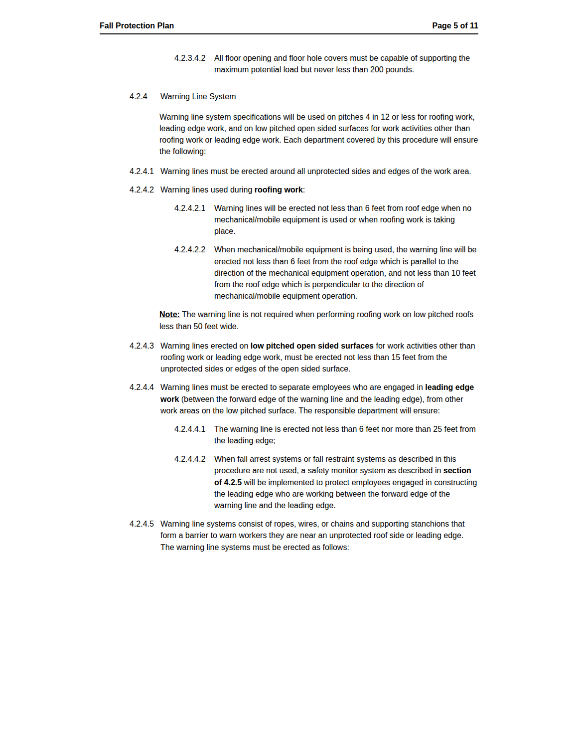Fall Protection Plan Page 5 of 11
4.2.3.4.2 All floor opening and floor hole covers must be capable of supporting the maximum potential load but never less than 200 pounds.
4.2.4 Warning Line System
Warning line system specifications will be used on pitches 4 in 12 or less for roofing work, leading edge work, and on low pitched open sided surfaces for work activities other than roofing work or leading edge work. Each department covered by this procedure will ensure the following:
4.2.4.1 Warning lines must be erected around all unprotected sides and edges of the work area.
4.2.4.2 Warning lines used during roofing work:
4.2.4.2.1 Warning lines will be erected not less than 6 feet from roof edge when no mechanical/mobile equipment is used or when roofing work is taking place.
4.2.4.2.2 When mechanical/mobile equipment is being used, the warning line will be erected not less than 6 feet from the roof edge which is parallel to the direction of the mechanical equipment operation, and not less than 10 feet from the roof edge which is perpendicular to the direction of mechanical/mobile equipment operation.
Note: The warning line is not required when performing roofing work on low pitched roofs less than 50 feet wide.
4.2.4.3 Warning lines erected on low pitched open sided surfaces for work activities other than roofing work or leading edge work, must be erected not less than 15 feet from the unprotected sides or edges of the open sided surface.
4.2.4.4 Warning lines must be erected to separate employees who are engaged in leading edge work (between the forward edge of the warning line and the leading edge), from other work areas on the low pitched surface. The responsible department will ensure:
4.2.4.4.1 The warning line is erected not less than 6 feet nor more than 25 feet from the leading edge;
4.2.4.4.2 When fall arrest systems or fall restraint systems as described in this procedure are not used, a safety monitor system as described in section of 4.2.5 will be implemented to protect employees engaged in constructing the leading edge who are working between the forward edge of the warning line and the leading edge.
4.2.4.5 Warning line systems consist of ropes, wires, or chains and supporting stanchions that form a barrier to warn workers they are near an unprotected roof side or leading edge. The warning line systems must be erected as follows: